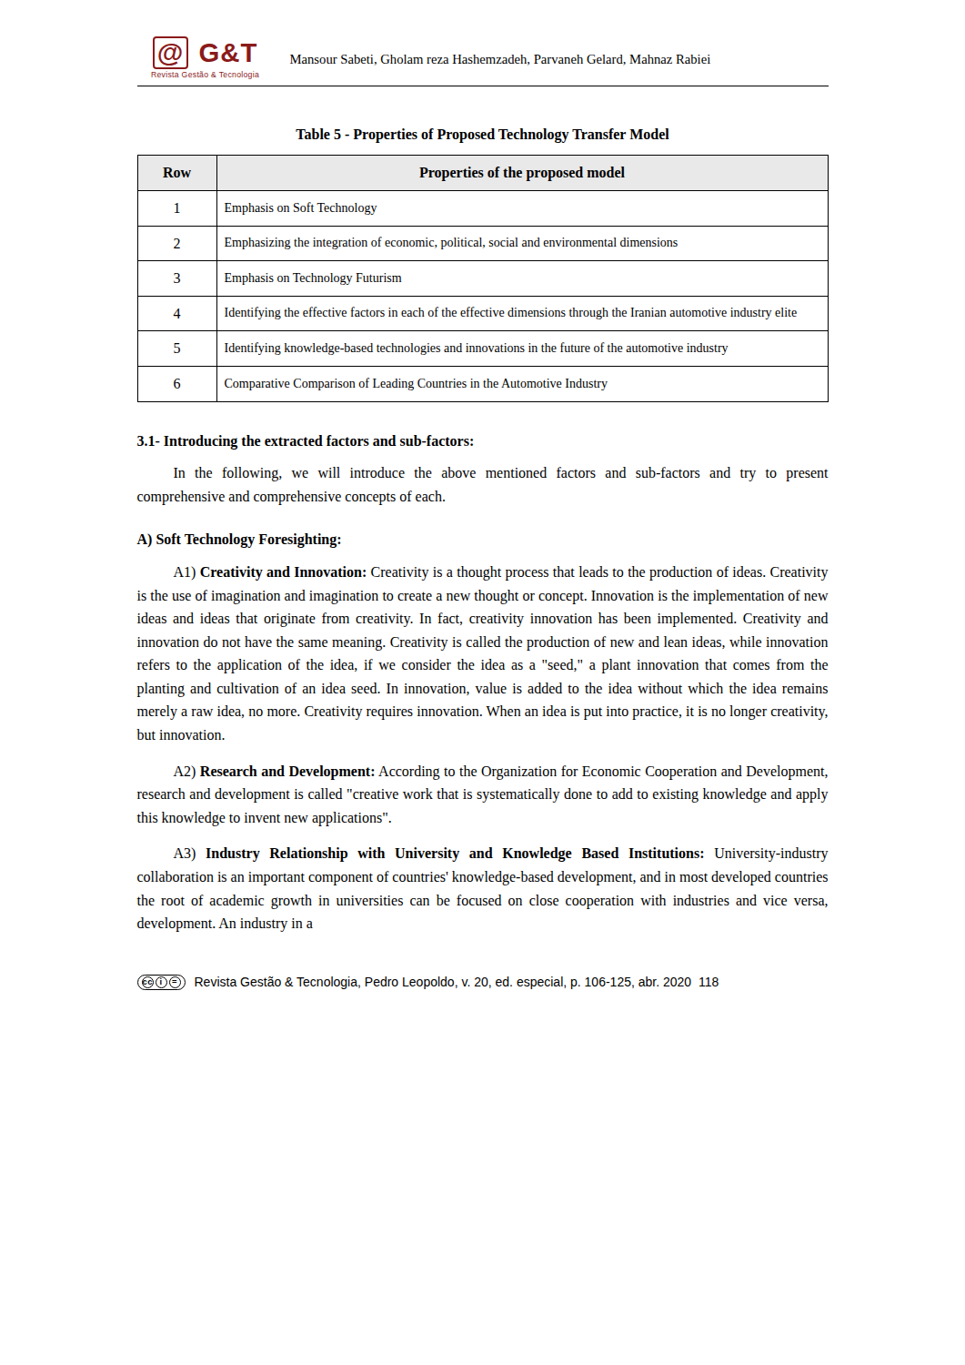@ G&T
Revista Gestão & Tecnologia
Mansour Sabeti, Gholam reza Hashemzadeh, Parvaneh Gelard, Mahnaz Rabiei
Table 5 - Properties of Proposed Technology Transfer Model
| Row | Properties of the proposed model |
| --- | --- |
| 1 | Emphasis on Soft Technology |
| 2 | Emphasizing the integration of economic, political, social and environmental dimensions |
| 3 | Emphasis on Technology Futurism |
| 4 | Identifying the effective factors in each of the effective dimensions through the Iranian automotive industry elite |
| 5 | Identifying knowledge-based technologies and innovations in the future of the automotive industry |
| 6 | Comparative Comparison of Leading Countries in the Automotive Industry |
3.1- Introducing the extracted factors and sub-factors:
In the following, we will introduce the above mentioned factors and sub-factors and try to present comprehensive and comprehensive concepts of each.
A) Soft Technology Foresighting:
A1) Creativity and Innovation: Creativity is a thought process that leads to the production of ideas. Creativity is the use of imagination and imagination to create a new thought or concept. Innovation is the implementation of new ideas and ideas that originate from creativity. In fact, creativity innovation has been implemented. Creativity and innovation do not have the same meaning. Creativity is called the production of new and lean ideas, while innovation refers to the application of the idea, if we consider the idea as a "seed," a plant innovation that comes from the planting and cultivation of an idea seed. In innovation, value is added to the idea without which the idea remains merely a raw idea, no more. Creativity requires innovation. When an idea is put into practice, it is no longer creativity, but innovation.
A2) Research and Development: According to the Organization for Economic Cooperation and Development, research and development is called "creative work that is systematically done to add to existing knowledge and apply this knowledge to invent new applications".
A3) Industry Relationship with University and Knowledge Based Institutions: University-industry collaboration is an important component of countries' knowledge-based development, and in most developed countries the root of academic growth in universities can be focused on close cooperation with industries and vice versa, development. An industry in a
cc i= Revista Gestão & Tecnologia, Pedro Leopoldo, v. 20, ed. especial, p. 106-125, abr. 2020 118